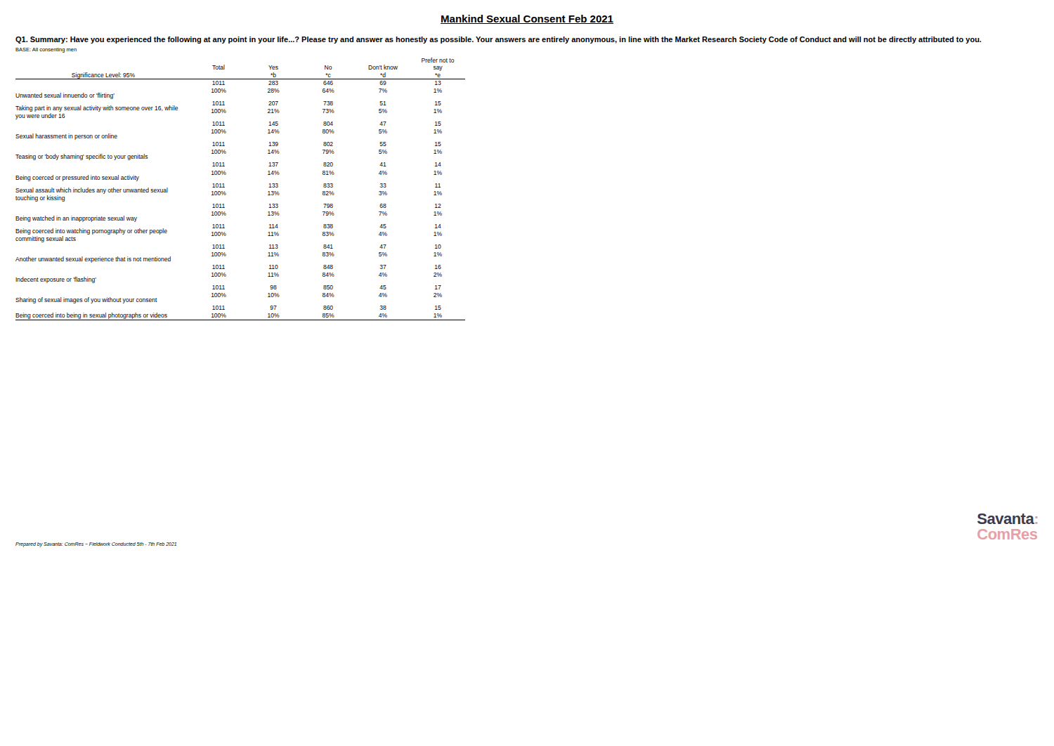Mankind Sexual Consent Feb 2021
Q1. Summary: Have you experienced the following at any point in your life...? Please try and answer as honestly as possible. Your answers are entirely anonymous, in line with the Market Research Society Code of Conduct and will not be directly attributed to you.
BASE: All consenting men
| | Total | Yes | No | Don't know | Prefer not to say |
| --- | --- | --- | --- | --- | --- |
| Significance Level: 95% | | *b | *c | *d | *e |
| Unwanted sexual innuendo or 'flirting' | 1011 | 283 | 646 | 69 | 13 |
| 100% | 28% | 64% | 7% | 1% |
| Taking part in any sexual activity with someone over 16, while you were under 16 | 1011 | 207 | 738 | 51 | 15 |
| 100% | 21% | 73% | 5% | 1% |
| Sexual harassment in person or online | 1011 | 145 | 804 | 47 | 15 |
| 100% | 14% | 80% | 5% | 1% |
| Teasing or 'body shaming' specific to your genitals | 1011 | 139 | 802 | 55 | 15 |
| 100% | 14% | 79% | 5% | 1% |
| Being coerced or pressured into sexual activity | 1011 | 137 | 820 | 41 | 14 |
| 100% | 14% | 81% | 4% | 1% |
| Sexual assault which includes any other unwanted sexual touching or kissing | 1011 | 133 | 833 | 33 | 11 |
| 100% | 13% | 82% | 3% | 1% |
| Being watched in an inappropriate sexual way | 1011 | 133 | 798 | 68 | 12 |
| 100% | 13% | 79% | 7% | 1% |
| Being coerced into watching pornography or other people committing sexual acts | 1011 | 114 | 838 | 45 | 14 |
| 100% | 11% | 83% | 4% | 1% |
| Another unwanted sexual experience that is not mentioned | 1011 | 113 | 841 | 47 | 10 |
| 100% | 11% | 83% | 5% | 1% |
| Indecent exposure or 'flashing' | 1011 | 110 | 848 | 37 | 16 |
| 100% | 11% | 84% | 4% | 2% |
| Sharing of sexual images of you without your consent | 1011 | 98 | 850 | 45 | 17 |
| 100% | 10% | 84% | 4% | 2% |
| Being coerced into being in sexual photographs or videos | 1011 | 97 | 860 | 38 | 15 |
| 100% | 10% | 85% | 4% | 1% |
Prepared by Savanta: ComRes − Fieldwork Conducted 5th - 7th Feb 2021
Savanta:
ComRes